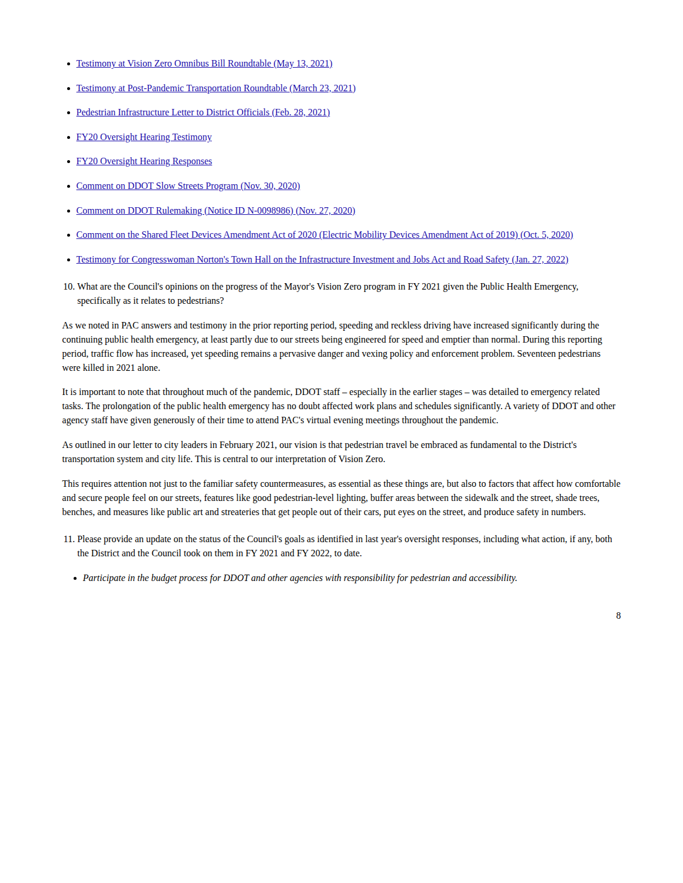Testimony at Vision Zero Omnibus Bill Roundtable (May 13, 2021)
Testimony at Post-Pandemic Transportation Roundtable (March 23, 2021)
Pedestrian Infrastructure Letter to District Officials (Feb. 28, 2021)
FY20 Oversight Hearing Testimony
FY20 Oversight Hearing Responses
Comment on DDOT Slow Streets Program (Nov. 30, 2020)
Comment on DDOT Rulemaking (Notice ID N-0098986) (Nov. 27, 2020)
Comment on the Shared Fleet Devices Amendment Act of 2020 (Electric Mobility Devices Amendment Act of 2019) (Oct. 5, 2020)
Testimony for Congresswoman Norton's Town Hall on the Infrastructure Investment and Jobs Act and Road Safety (Jan. 27, 2022)
What are the Council's opinions on the progress of the Mayor's Vision Zero program in FY 2021 given the Public Health Emergency, specifically as it relates to pedestrians?
As we noted in PAC answers and testimony in the prior reporting period, speeding and reckless driving have increased significantly during the continuing public health emergency, at least partly due to our streets being engineered for speed and emptier than normal. During this reporting period, traffic flow has increased, yet speeding remains a pervasive danger and vexing policy and enforcement problem. Seventeen pedestrians were killed in 2021 alone.
It is important to note that throughout much of the pandemic, DDOT staff – especially in the earlier stages – was detailed to emergency related tasks. The prolongation of the public health emergency has no doubt affected work plans and schedules significantly. A variety of DDOT and other agency staff have given generously of their time to attend PAC's virtual evening meetings throughout the pandemic.
As outlined in our letter to city leaders in February 2021, our vision is that pedestrian travel be embraced as fundamental to the District's transportation system and city life. This is central to our interpretation of Vision Zero.
This requires attention not just to the familiar safety countermeasures, as essential as these things are, but also to factors that affect how comfortable and secure people feel on our streets, features like good pedestrian-level lighting, buffer areas between the sidewalk and the street, shade trees, benches, and measures like public art and streateries that get people out of their cars, put eyes on the street, and produce safety in numbers.
Please provide an update on the status of the Council's goals as identified in last year's oversight responses, including what action, if any, both the District and the Council took on them in FY 2021 and FY 2022, to date.
Participate in the budget process for DDOT and other agencies with responsibility for pedestrian and accessibility.
8